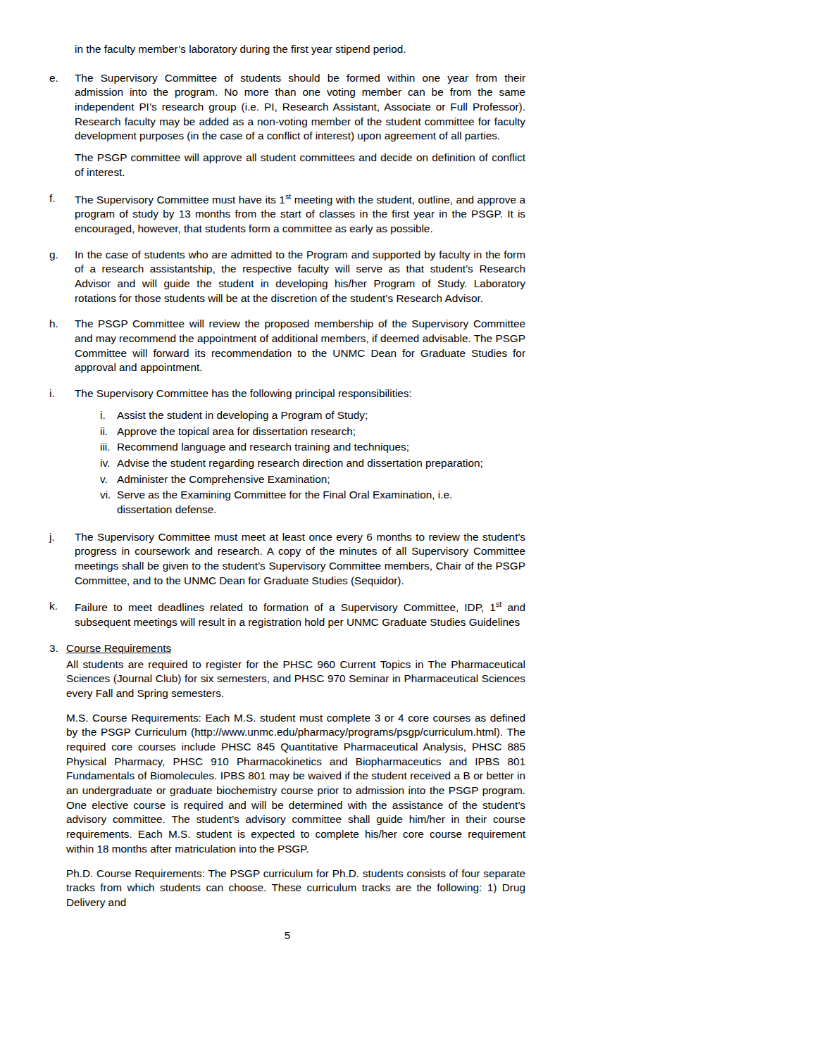in the faculty member’s laboratory during the first year stipend period.
e.
The Supervisory Committee of students should be formed within one year from their admission into the program. No more than one voting member can be from the same independent PI’s research group (i.e. PI, Research Assistant, Associate or Full Professor). Research faculty may be added as a non-voting member of the student committee for faculty development purposes (in the case of a conflict of interest) upon agreement of all parties.
The PSGP committee will approve all student committees and decide on definition of conflict of interest.
f.
The Supervisory Committee must have its 1st meeting with the student, outline, and approve a program of study by 13 months from the start of classes in the first year in the PSGP. It is encouraged, however, that students form a committee as early as possible.
g.
In the case of students who are admitted to the Program and supported by faculty in the form of a research assistantship, the respective faculty will serve as that student’s Research Advisor and will guide the student in developing his/her Program of Study. Laboratory rotations for those students will be at the discretion of the student’s Research Advisor.
h.
The PSGP Committee will review the proposed membership of the Supervisory Committee and may recommend the appointment of additional members, if deemed advisable. The PSGP Committee will forward its recommendation to the UNMC Dean for Graduate Studies for approval and appointment.
i.
The Supervisory Committee has the following principal responsibilities:
i. Assist the student in developing a Program of Study;
ii. Approve the topical area for dissertation research;
iii. Recommend language and research training and techniques;
iv. Advise the student regarding research direction and dissertation preparation;
v. Administer the Comprehensive Examination;
vi. Serve as the Examining Committee for the Final Oral Examination, i.e. dissertation defense.
j.
The Supervisory Committee must meet at least once every 6 months to review the student's progress in coursework and research. A copy of the minutes of all Supervisory Committee meetings shall be given to the student’s Supervisory Committee members, Chair of the PSGP Committee, and to the UNMC Dean for Graduate Studies (Sequidor).
k.
Failure to meet deadlines related to formation of a Supervisory Committee, IDP, 1st and subsequent meetings will result in a registration hold per UNMC Graduate Studies Guidelines
3.
Course Requirements
All students are required to register for the PHSC 960 Current Topics in The Pharmaceutical Sciences (Journal Club) for six semesters, and PHSC 970 Seminar in Pharmaceutical Sciences every Fall and Spring semesters.
M.S. Course Requirements: Each M.S. student must complete 3 or 4 core courses as defined by the PSGP Curriculum (http://www.unmc.edu/pharmacy/programs/psgp/curriculum.html). The required core courses include PHSC 845 Quantitative Pharmaceutical Analysis, PHSC 885 Physical Pharmacy, PHSC 910 Pharmacokinetics and Biopharmaceutics and IPBS 801 Fundamentals of Biomolecules. IPBS 801 may be waived if the student received a B or better in an undergraduate or graduate biochemistry course prior to admission into the PSGP program. One elective course is required and will be determined with the assistance of the student’s advisory committee. The student’s advisory committee shall guide him/her in their course requirements. Each M.S. student is expected to complete his/her core course requirement within 18 months after matriculation into the PSGP.
Ph.D. Course Requirements: The PSGP curriculum for Ph.D. students consists of four separate tracks from which students can choose. These curriculum tracks are the following: 1) Drug Delivery and
5